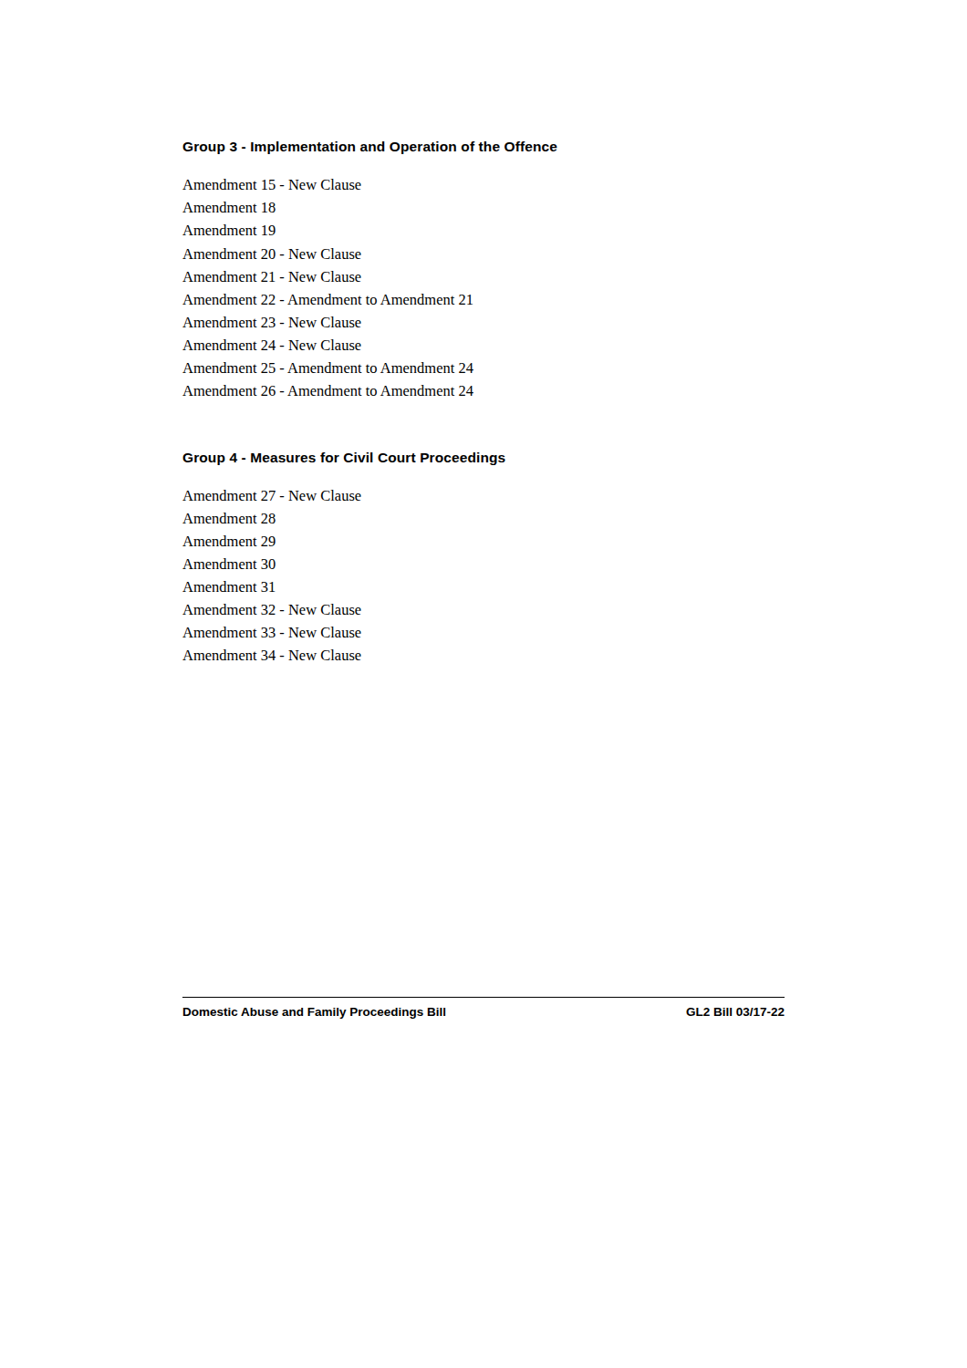Group 3 - Implementation and Operation of the Offence
Amendment 15 - New Clause
Amendment 18
Amendment 19
Amendment 20 - New Clause
Amendment 21 - New Clause
Amendment 22 - Amendment to Amendment 21
Amendment 23 - New Clause
Amendment 24 - New Clause
Amendment 25 - Amendment to Amendment 24
Amendment 26 - Amendment to Amendment 24
Group 4 - Measures for Civil Court Proceedings
Amendment 27 - New Clause
Amendment 28
Amendment 29
Amendment 30
Amendment 31
Amendment 32 - New Clause
Amendment 33 - New Clause
Amendment 34 - New Clause
Domestic Abuse and Family Proceedings Bill GL2 Bill 03/17-22